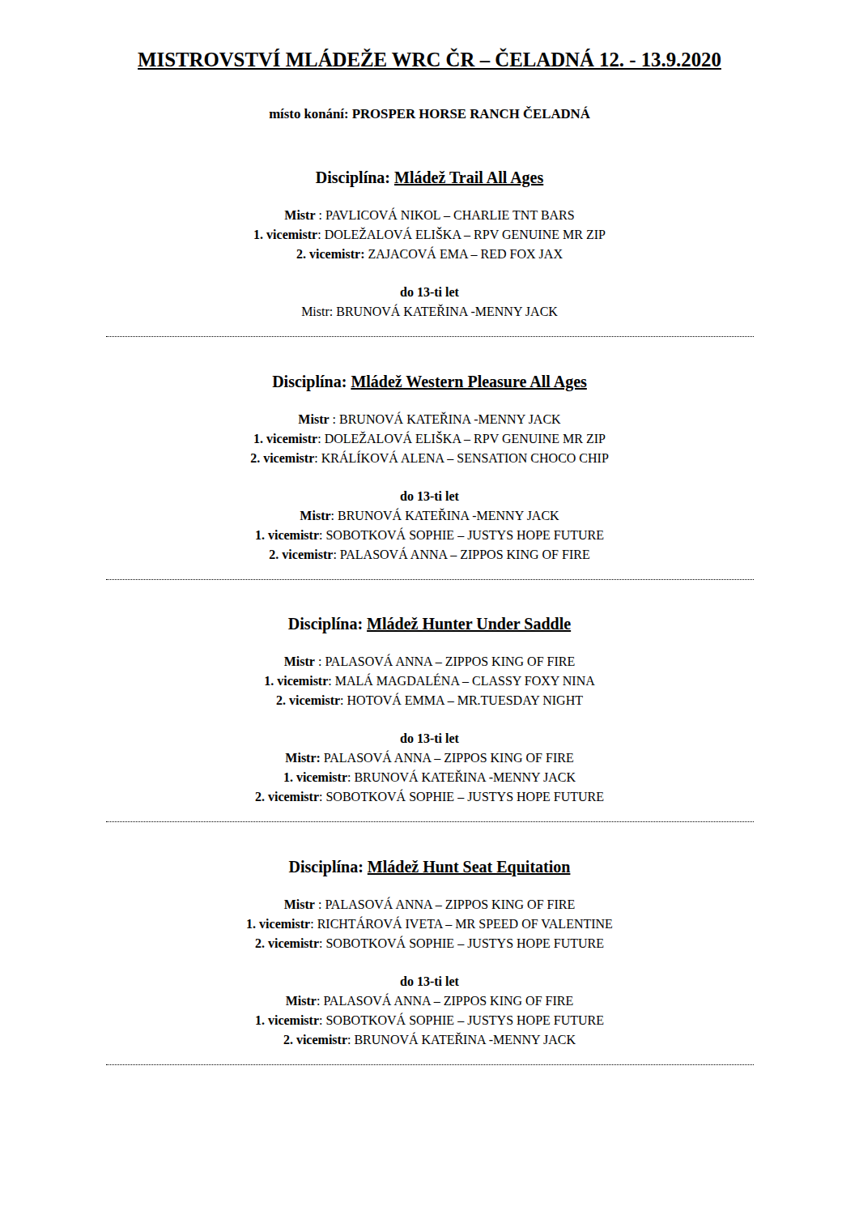MISTROVSTVÍ MLÁDEŽE WRC ČR – ČELADNÁ 12. - 13.9.2020
místo konání: PROSPER HORSE RANCH ČELADNÁ
Disciplína: Mládež Trail All Ages
Mistr : PAVLICOVÁ NIKOL – CHARLIE TNT BARS
1. vicemistr: DOLEŽALOVÁ ELIŠKA – RPV GENUINE MR ZIP
2. vicemistr: ZAJACOVÁ EMA – RED FOX JAX
do 13-ti let
Mistr: BRUNOVÁ KATEŘINA -MENNY JACK
Disciplína: Mládež Western Pleasure All Ages
Mistr : BRUNOVÁ KATEŘINA -MENNY JACK
1. vicemistr: DOLEŽALOVÁ ELIŠKA – RPV GENUINE MR ZIP
2. vicemistr: KRÁLÍKOVÁ ALENA – SENSATION CHOCO CHIP
do 13-ti let
Mistr: BRUNOVÁ KATEŘINA -MENNY JACK
1. vicemistr: SOBOTKOVÁ SOPHIE – JUSTYS HOPE FUTURE
2. vicemistr: PALASOVÁ ANNA – ZIPPOS KING OF FIRE
Disciplína: Mládež Hunter Under Saddle
Mistr : PALASOVÁ ANNA – ZIPPOS KING OF FIRE
1. vicemistr: MALÁ MAGDALÉNA – CLASSY FOXY NINA
2. vicemistr: HOTOVÁ EMMA – MR.TUESDAY NIGHT
do 13-ti let
Mistr: PALASOVÁ ANNA – ZIPPOS KING OF FIRE
1. vicemistr: BRUNOVÁ KATEŘINA -MENNY JACK
2. vicemistr: SOBOTKOVÁ SOPHIE – JUSTYS HOPE FUTURE
Disciplína: Mládež Hunt Seat Equitation
Mistr : PALASOVÁ ANNA – ZIPPOS KING OF FIRE
1. vicemistr: RICHTÁROVÁ IVETA – MR SPEED OF VALENTINE
2. vicemistr: SOBOTKOVÁ SOPHIE – JUSTYS HOPE FUTURE
do 13-ti let
Mistr: PALASOVÁ ANNA – ZIPPOS KING OF FIRE
1. vicemistr: SOBOTKOVÁ SOPHIE – JUSTYS HOPE FUTURE
2. vicemistr: BRUNOVÁ KATEŘINA -MENNY JACK